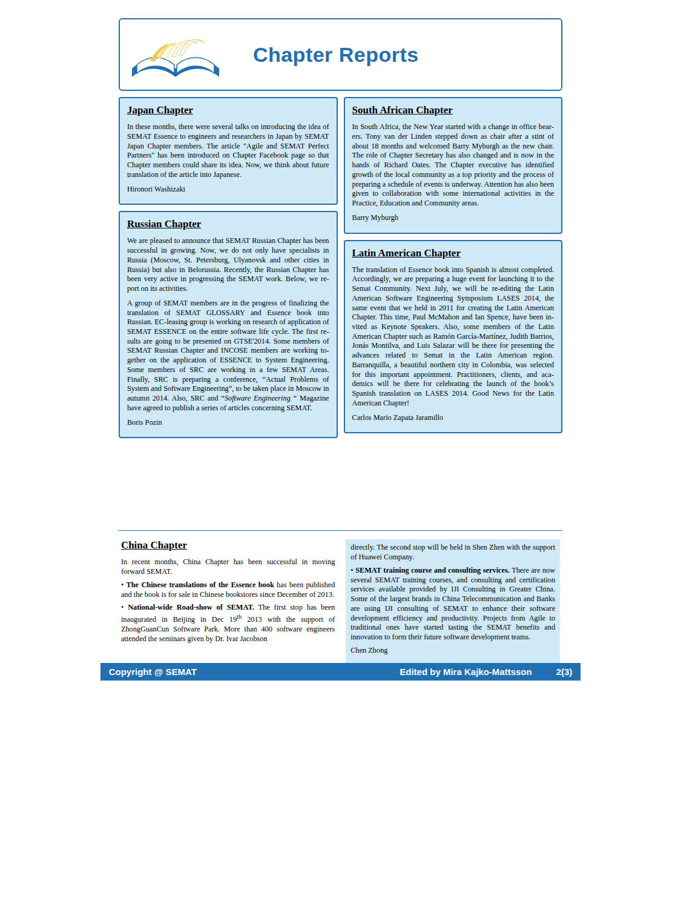Chapter Reports
Japan Chapter
In these months, there were several talks on introducing the idea of SEMAT Essence to engineers and researchers in Japan by SEMAT Japan Chapter members. The article "Agile and SEMAT Perfect Partners" has been introduced on Chapter Facebook page so that Chapter members could share its idea. Now, we think about future translation of the article into Japanese.
Hironori Washizaki
Russian Chapter
We are pleased to announce that SEMAT Russian Chapter has been successful in growing. Now, we do not only have specialists in Russia (Moscow, St. Petersburg, Ulyanovsk and other cities in Russia) but also in Belorussia. Recently, the Russian Chapter has been very active in progressing the SEMAT work. Below, we report on its activities.
A group of SEMAT members are in the progress of finalizing the translation of SEMAT GLOSSARY and Essence book into Russian. EC-leasing group is working on research of application of SEMAT ESSENCE on the entire software life cycle. The first results are going to be presented on GTSE'2014. Some members of SEMAT Russian Chapter and INCOSE members are working together on the application of ESSENCE to System Engineering. Some members of SRC are working in a few SEMAT Areas. Finally, SRC is preparing a conference, “Actual Problems of System and Software Engineering”, to be taken place in Moscow in autumn 2014. Also, SRC and “Software Engineering “ Magazine have agreed to publish a series of articles concerning SEMAT.
Boris Pozin
South African Chapter
In South Africa, the New Year started with a change in office bearers. Tony van der Linden stepped down as chair after a stint of about 18 months and welcomed Barry Myburgh as the new chair. The role of Chapter Secretary has also changed and is now in the hands of Richard Oates. The Chapter executive has identified growth of the local community as a top priority and the process of preparing a schedule of events is underway. Attention has also been given to collaboration with some international activities in the Practice, Education and Community areas.
Barry Myburgh
Latin American Chapter
The translation of Essence book into Spanish is almost completed. Accordingly, we are preparing a huge event for launching it to the Semat Community. Next July, we will be re-editing the Latin American Software Engineering Symposium LASES 2014, the same event that we held in 2011 for creating the Latin American Chapter. This time, Paul McMahon and Ian Spence, have been invited as Keynote Speakers. Also, some members of the Latin American Chapter such as Ramón García-Martínez, Judith Barrios, Jonás Montilva, and Luis Salazar will be there for presenting the advances related to Semat in the Latin American region. Barranquilla, a beautiful northern city in Colombia, was selected for this important appointment. Practitioners, clients, and academics will be there for celebrating the launch of the book’s Spanish translation on LASES 2014. Good News for the Latin American Chapter!
Carlos Mario Zapata Jaramillo
China Chapter
In recent months, China Chapter has been successful in moving forward SEMAT.
• The Chinese translations of the Essence book has been published and the book is for sale in Chinese bookstores since December of 2013.
• National-wide Road-show of SEMAT. The first stop has been inaugurated in Beijing in Dec 19th 2013 with the support of ZhongGuanCun Software Park. More than 400 software engineers attended the seminars given by Dr. Ivar Jacobson
directly. The second stop will be held in Shen Zhen with the support of Huawei Company.
• SEMAT training course and consulting services. There are now several SEMAT training courses, and consulting and certification services available provided by IJI Consulting in Greater China. Some of the largest brands in China Telecommunication and Banks are using IJI consulting of SEMAT to enhance their software development efficiency and productivity. Projects from Agile to traditional ones have started tasting the SEMAT benefits and innovation to form their future software development teams.
Chen Zhong
Copyright @ SEMAT
Edited by Mira Kajko-Mattsson 2(3)